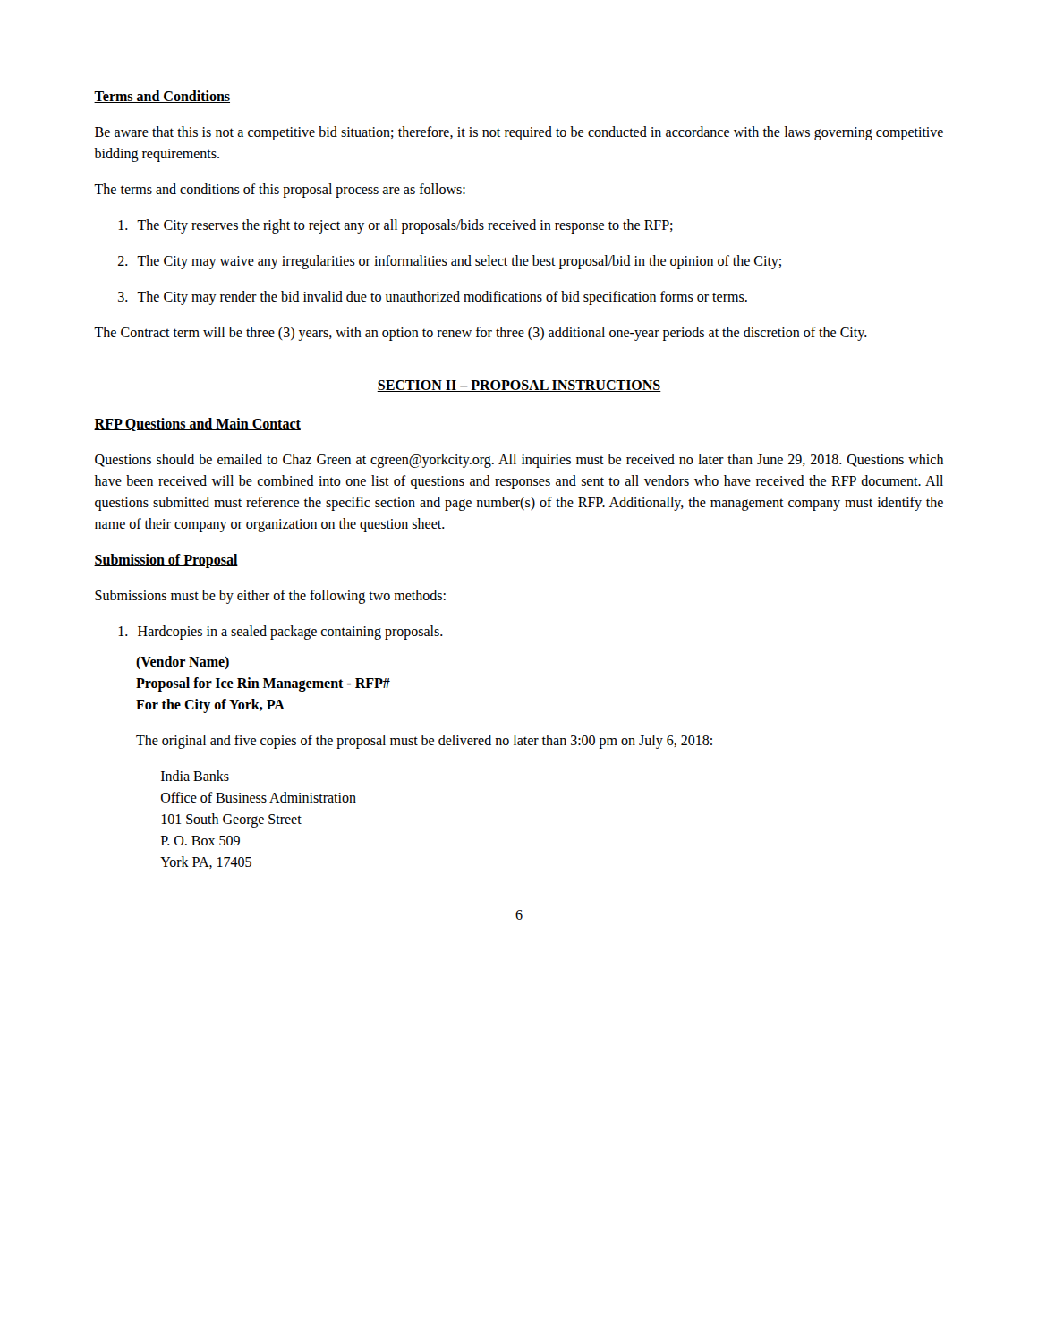Terms and Conditions
Be aware that this is not a competitive bid situation; therefore, it is not required to be conducted in accordance with the laws governing competitive bidding requirements.
The terms and conditions of this proposal process are as follows:
The City reserves the right to reject any or all proposals/bids received in response to the RFP;
The City may waive any irregularities or informalities and select the best proposal/bid in the opinion of the City;
The City may render the bid invalid due to unauthorized modifications of bid specification forms or terms.
The Contract term will be three (3) years, with an option to renew for three (3) additional one-year periods at the discretion of the City.
SECTION II – PROPOSAL INSTRUCTIONS
RFP Questions and Main Contact
Questions should be emailed to Chaz Green at cgreen@yorkcity.org. All inquiries must be received no later than June 29, 2018. Questions which have been received will be combined into one list of questions and responses and sent to all vendors who have received the RFP document. All questions submitted must reference the specific section and page number(s) of the RFP. Additionally, the management company must identify the name of their company or organization on the question sheet.
Submission of Proposal
Submissions must be by either of the following two methods:
Hardcopies in a sealed package containing proposals.
(Vendor Name)
Proposal for Ice Rin Management - RFP#
For the City of York, PA
The original and five copies of the proposal must be delivered no later than 3:00 pm on July 6, 2018:
India Banks
Office of Business Administration
101 South George Street
P. O. Box 509
York PA, 17405
6